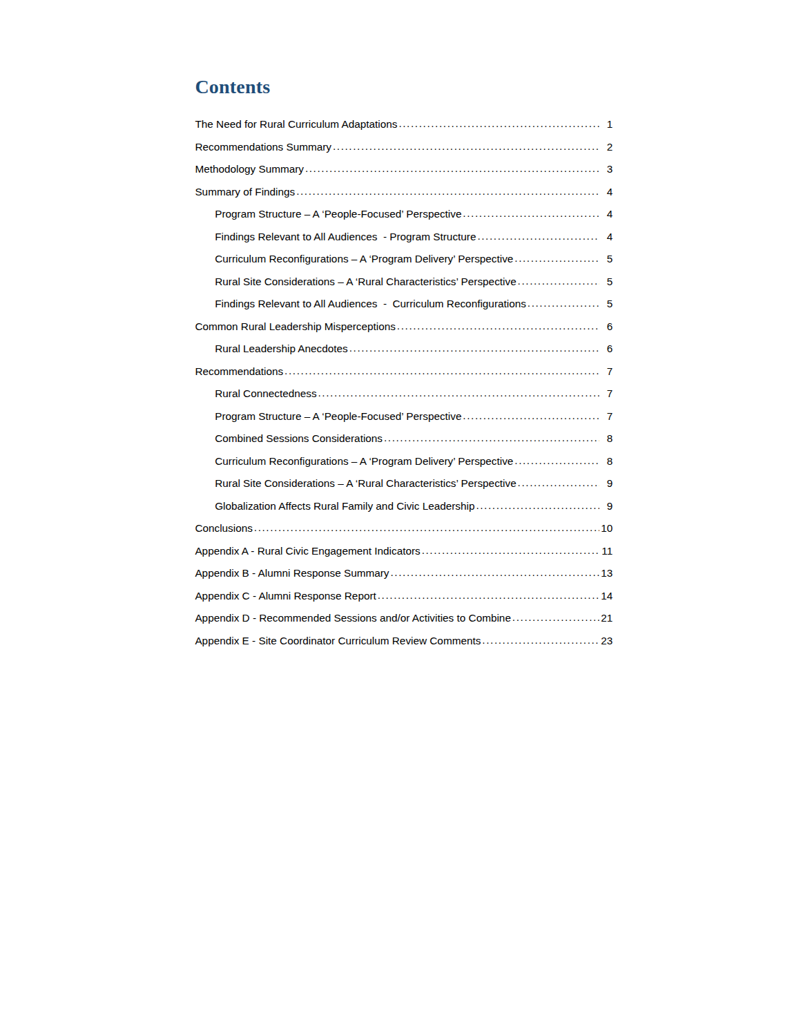Contents
The Need for Rural Curriculum Adaptations ................................................................................................. 1
Recommendations Summary ....................................................................................................... 2
Methodology Summary .............................................................................................................. 3
Summary of Findings ................................................................................................................ 4
Program Structure – A ‘People-Focused’ Perspective ............................................................. 4
Findings Relevant to All Audiences - Program Structure ......................................................... 4
Curriculum Reconfigurations – A ‘Program Delivery’ Perspective .......................................................... 5
Rural Site Considerations – A ‘Rural Characteristics’ Perspective .......................................................... 5
Findings Relevant to All Audiences - Curriculum Reconfigurations ...................................................... 5
Common Rural Leadership Misperceptions ................................................................................ 6
Rural Leadership Anecdotes ............................................................................................. 6
Recommendations .................................................................................................................. 7
Rural Connectedness ..................................................................................................... 7
Program Structure – A ‘People-Focused’ Perspective ............................................................. 7
Combined Sessions Considerations ..................................................................................... 8
Curriculum Reconfigurations – A ‘Program Delivery’ Perspective .......................................................... 8
Rural Site Considerations – A ‘Rural Characteristics’ Perspective .......................................................... 9
Globalization Affects Rural Family and Civic Leadership ........................................................ 9
Conclusions ............................................................................................................................. 10
Appendix A - Rural Civic Engagement Indicators ....................................................................... 11
Appendix B - Alumni Response Summary .................................................................................. 13
Appendix C - Alumni Response Report ..................................................................................... 14
Appendix D - Recommended Sessions and/or Activities to Combine ....................................................... 21
Appendix E - Site Coordinator Curriculum Review Comments .................................................................. 23